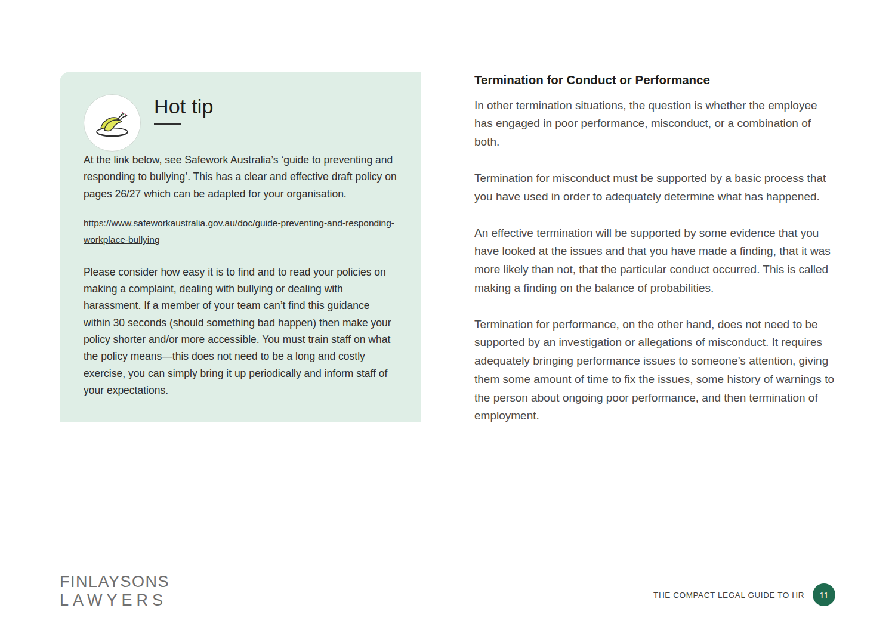Hot tip
At the link below, see Safework Australia’s ‘guide to preventing and responding to bullying’. This has a clear and effective draft policy on pages 26/27 which can be adapted for your organisation.
https://www.safeworkaustralia.gov.au/doc/guide-preventing-and-responding-workplace-bullying
Please consider how easy it is to find and to read your policies on making a complaint, dealing with bullying or dealing with harassment. If a member of your team can’t find this guidance within 30 seconds (should something bad happen) then make your policy shorter and/or more accessible. You must train staff on what the policy means—this does not need to be a long and costly exercise, you can simply bring it up periodically and inform staff of your expectations.
Termination for Conduct or Performance
In other termination situations, the question is whether the employee has engaged in poor performance, misconduct, or a combination of both.
Termination for misconduct must be supported by a basic process that you have used in order to adequately determine what has happened.
An effective termination will be supported by some evidence that you have looked at the issues and that you have made a finding, that it was more likely than not, that the particular conduct occurred. This is called making a finding on the balance of probabilities.
Termination for performance, on the other hand, does not need to be supported by an investigation or allegations of misconduct. It requires adequately bringing performance issues to someone’s attention, giving them some amount of time to fix the issues, some history of warnings to the person about ongoing poor performance, and then termination of employment.
FINLAYSONS LAWYERS
The Compact Legal Guide to HR 11